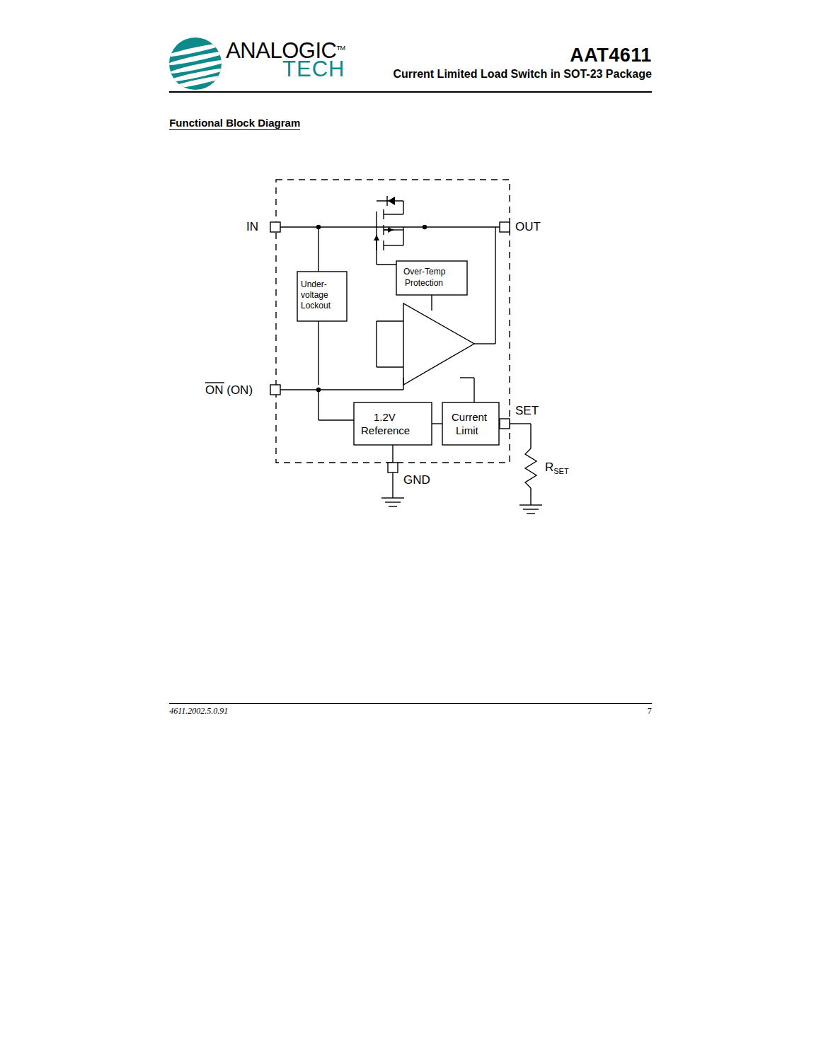ANALOGICTM
TECH
AAT4611
Current Limited Load Switch in SOT-23 Package
Functional Block Diagram
IN OUT Under- voltage Lockout Over-Temp Protection ON (ON) 1.2V Reference Current Limit SET RSET GND
4611.2002.5.0.91 7